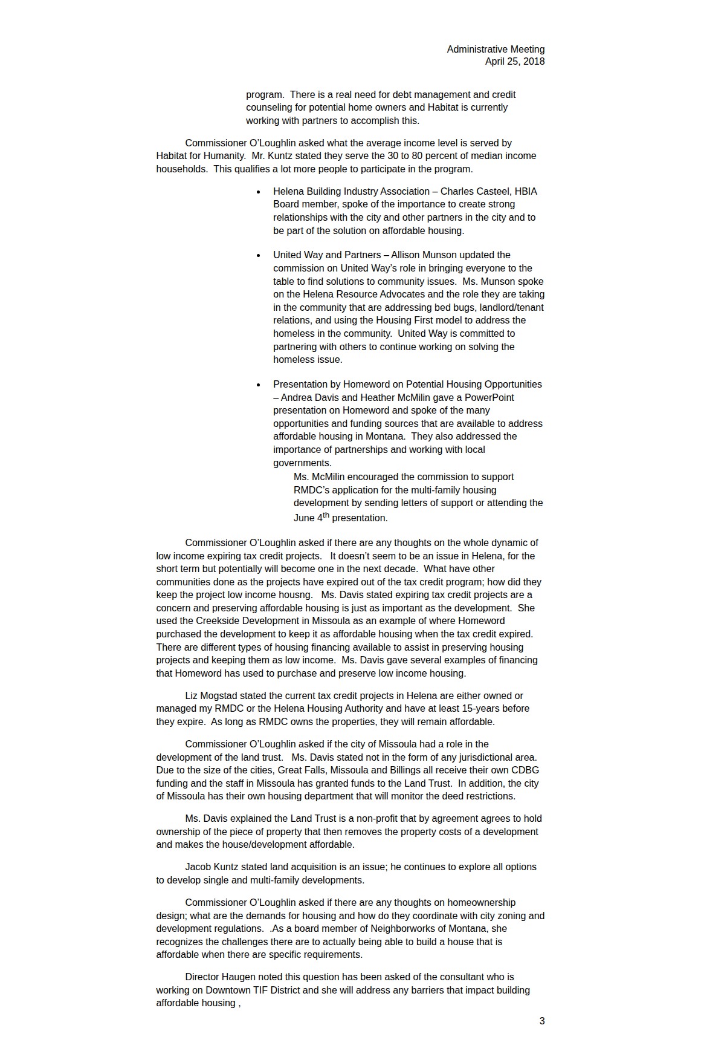Administrative Meeting
April 25, 2018
program. There is a real need for debt management and credit counseling for potential home owners and Habitat is currently working with partners to accomplish this.
Commissioner O’Loughlin asked what the average income level is served by Habitat for Humanity. Mr. Kuntz stated they serve the 30 to 80 percent of median income households. This qualifies a lot more people to participate in the program.
Helena Building Industry Association – Charles Casteel, HBIA Board member, spoke of the importance to create strong relationships with the city and other partners in the city and to be part of the solution on affordable housing.
United Way and Partners – Allison Munson updated the commission on United Way’s role in bringing everyone to the table to find solutions to community issues. Ms. Munson spoke on the Helena Resource Advocates and the role they are taking in the community that are addressing bed bugs, landlord/tenant relations, and using the Housing First model to address the homeless in the community. United Way is committed to partnering with others to continue working on solving the homeless issue.
Presentation by Homeword on Potential Housing Opportunities – Andrea Davis and Heather McMilin gave a PowerPoint presentation on Homeword and spoke of the many opportunities and funding sources that are available to address affordable housing in Montana. They also addressed the importance of partnerships and working with local governments.
Ms. McMilin encouraged the commission to support RMDC’s application for the multi-family housing development by sending letters of support or attending the June 4th presentation.
Commissioner O’Loughlin asked if there are any thoughts on the whole dynamic of low income expiring tax credit projects. It doesn’t seem to be an issue in Helena, for the short term but potentially will become one in the next decade. What have other communities done as the projects have expired out of the tax credit program; how did they keep the project low income housng. Ms. Davis stated expiring tax credit projects are a concern and preserving affordable housing is just as important as the development. She used the Creekside Development in Missoula as an example of where Homeword purchased the development to keep it as affordable housing when the tax credit expired. There are different types of housing financing available to assist in preserving housing projects and keeping them as low income. Ms. Davis gave several examples of financing that Homeword has used to purchase and preserve low income housing.
Liz Mogstad stated the current tax credit projects in Helena are either owned or managed my RMDC or the Helena Housing Authority and have at least 15-years before they expire. As long as RMDC owns the properties, they will remain affordable.
Commissioner O’Loughlin asked if the city of Missoula had a role in the development of the land trust. Ms. Davis stated not in the form of any jurisdictional area. Due to the size of the cities, Great Falls, Missoula and Billings all receive their own CDBG funding and the staff in Missoula has granted funds to the Land Trust. In addition, the city of Missoula has their own housing department that will monitor the deed restrictions.
Ms. Davis explained the Land Trust is a non-profit that by agreement agrees to hold ownership of the piece of property that then removes the property costs of a development and makes the house/development affordable.
Jacob Kuntz stated land acquisition is an issue; he continues to explore all options to develop single and multi-family developments.
Commissioner O’Loughlin asked if there are any thoughts on homeownership design; what are the demands for housing and how do they coordinate with city zoning and development regulations. .As a board member of Neighborworks of Montana, she recognizes the challenges there are to actually being able to build a house that is affordable when there are specific requirements.
Director Haugen noted this question has been asked of the consultant who is working on Downtown TIF District and she will address any barriers that impact building affordable housing ,
3